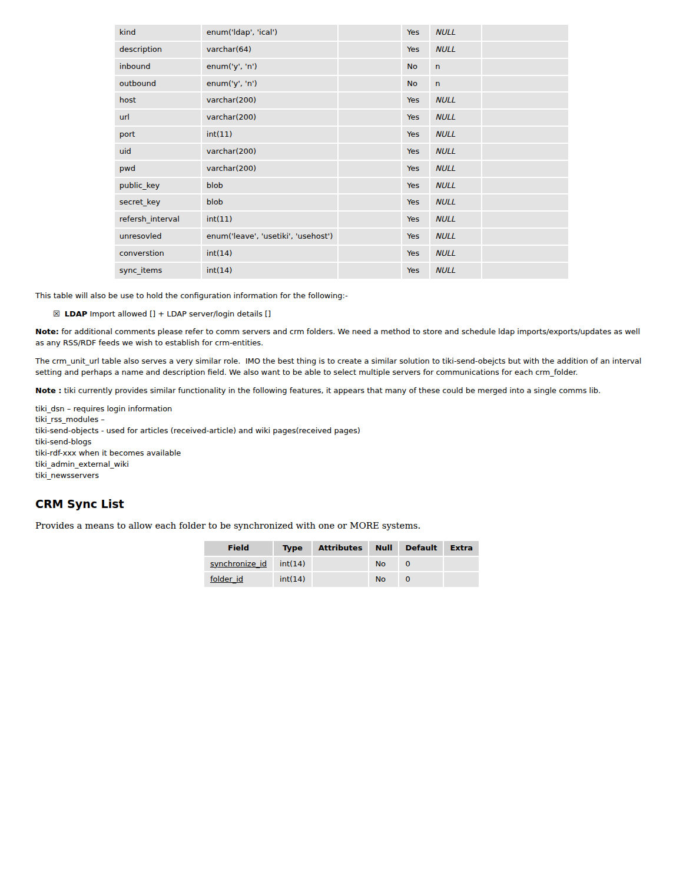| kind | enum('ldap', 'ical') | | Yes | NULL | |
| description | varchar(64) | | Yes | NULL | |
| inbound | enum('y', 'n') | | No | n | |
| outbound | enum('y', 'n') | | No | n | |
| host | varchar(200) | | Yes | NULL | |
| url | varchar(200) | | Yes | NULL | |
| port | int(11) | | Yes | NULL | |
| uid | varchar(200) | | Yes | NULL | |
| pwd | varchar(200) | | Yes | NULL | |
| public_key | blob | | Yes | NULL | |
| secret_key | blob | | Yes | NULL | |
| refersh_interval | int(11) | | Yes | NULL | |
| unresovled | enum('leave', 'usetiki', 'usehost') | | Yes | NULL | |
| converstion | int(14) | | Yes | NULL | |
| sync_items | int(14) | | Yes | NULL | |
This table will also be use to hold the configuration information for the following:-
LDAP Import allowed [] + LDAP server/login details []
Note: for additional comments please refer to comm servers and crm folders. We need a method to store and schedule ldap imports/exports/updates as well as any RSS/RDF feeds we wish to establish for crm-entities.
The crm_unit_url table also serves a very similar role. IMO the best thing is to create a similar solution to tiki-send-obejcts but with the addition of an interval setting and perhaps a name and description field. We also want to be able to select multiple servers for communications for each crm_folder.
Note : tiki currently provides similar functionality in the following features, it appears that many of these could be merged into a single comms lib.
tiki_dsn – requires login information
tiki_rss_modules –
tiki-send-objects - used for articles (received-article) and wiki pages(received pages)
tiki-send-blogs
tiki-rdf-xxx when it becomes available
tiki_admin_external_wiki
tiki_newsservers
CRM Sync List
Provides a means to allow each folder to be synchronized with one or MORE systems.
| Field | Type | Attributes | Null | Default | Extra |
| --- | --- | --- | --- | --- | --- |
| synchronize_id | int(14) | | No | 0 | |
| folder_id | int(14) | | No | 0 | |